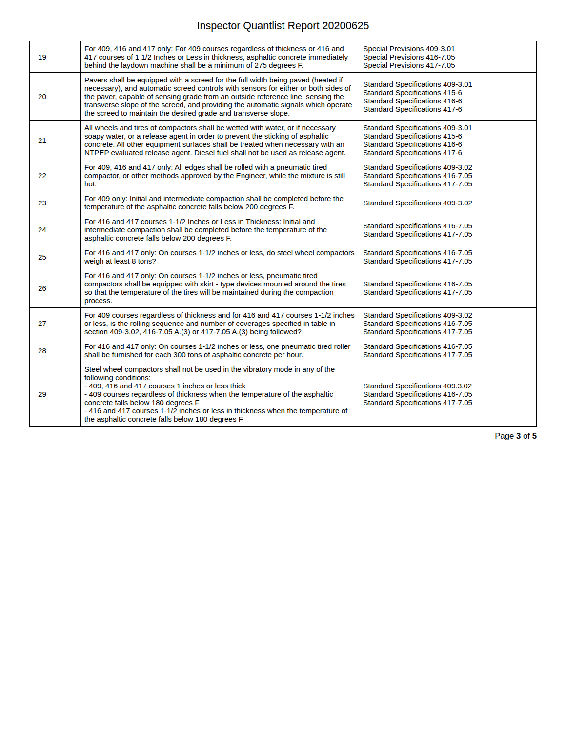Inspector Quantlist Report 20200625
| 19 | | For 409, 416 and 417 only: For 409 courses regardless of thickness or 416 and 417 courses of 1 1/2 Inches or Less in thickness, asphaltic concrete immediately behind the laydown machine shall be a minimum of 275 degrees F. | Special Previsions 409-3.01 Special Previsions 416-7.05 Special Previsions 417-7.05 |
| 20 | | Pavers shall be equipped with a screed for the full width being paved (heated if necessary), and automatic screed controls with sensors for either or both sides of the paver, capable of sensing grade from an outside reference line, sensing the transverse slope of the screed, and providing the automatic signals which operate the screed to maintain the desired grade and transverse slope. | Standard Specifications 409-3.01 Standard Specifications 415-6 Standard Specifications 416-6 Standard Specifications 417-6 |
| 21 | | All wheels and tires of compactors shall be wetted with water, or if necessary soapy water, or a release agent in order to prevent the sticking of asphaltic concrete. All other equipment surfaces shall be treated when necessary with an NTPEP evaluated release agent. Diesel fuel shall not be used as release agent. | Standard Specifications 409-3.01 Standard Specifications 415-6 Standard Specifications 416-6 Standard Specifications 417-6 |
| 22 | | For 409, 416 and 417 only: All edges shall be rolled with a pneumatic tired compactor, or other methods approved by the Engineer, while the mixture is still hot. | Standard Specifications 409-3.02 Standard Specifications 416-7.05 Standard Specifications 417-7.05 |
| 23 | | For 409 only: Initial and intermediate compaction shall be completed before the temperature of the asphaltic concrete falls below 200 degrees F. | Standard Specifications 409-3.02 |
| 24 | | For 416 and 417 courses 1-1/2 Inches or Less in Thickness: Initial and intermediate compaction shall be completed before the temperature of the asphaltic concrete falls below 200 degrees F. | Standard Specifications 416-7.05 Standard Specifications 417-7.05 |
| 25 | | For 416 and 417 only: On courses 1-1/2 inches or less, do steel wheel compactors weigh at least 8 tons? | Standard Specifications 416-7.05 Standard Specifications 417-7.05 |
| 26 | | For 416 and 417 only: On courses 1-1/2 inches or less, pneumatic tired compactors shall be equipped with skirt - type devices mounted around the tires so that the temperature of the tires will be maintained during the compaction process. | Standard Specifications 416-7.05 Standard Specifications 417-7.05 |
| 27 | | For 409 courses regardless of thickness and for 416 and 417 courses 1-1/2 inches or less, is the rolling sequence and number of coverages specified in table in section 409-3.02, 416-7.05 A.(3) or 417-7.05 A.(3) being followed? | Standard Specifications 409-3.02 Standard Specifications 416-7.05 Standard Specifications 417-7.05 |
| 28 | | For 416 and 417 only: On courses 1-1/2 inches or less, one pneumatic tired roller shall be furnished for each 300 tons of asphaltic concrete per hour. | Standard Specifications 416-7.05 Standard Specifications 417-7.05 |
| 29 | | Steel wheel compactors shall not be used in the vibratory mode in any of the following conditions: - 409, 416 and 417 courses 1 inches or less thick - 409 courses regardless of thickness when the temperature of the asphaltic concrete falls below 180 degrees F - 416 and 417 courses 1-1/2 inches or less in thickness when the temperature of the asphaltic concrete falls below 180 degrees F | Standard Specifications 409.3.02 Standard Specifications 416-7.05 Standard Specifications 417-7.05 |
Page 3 of 5